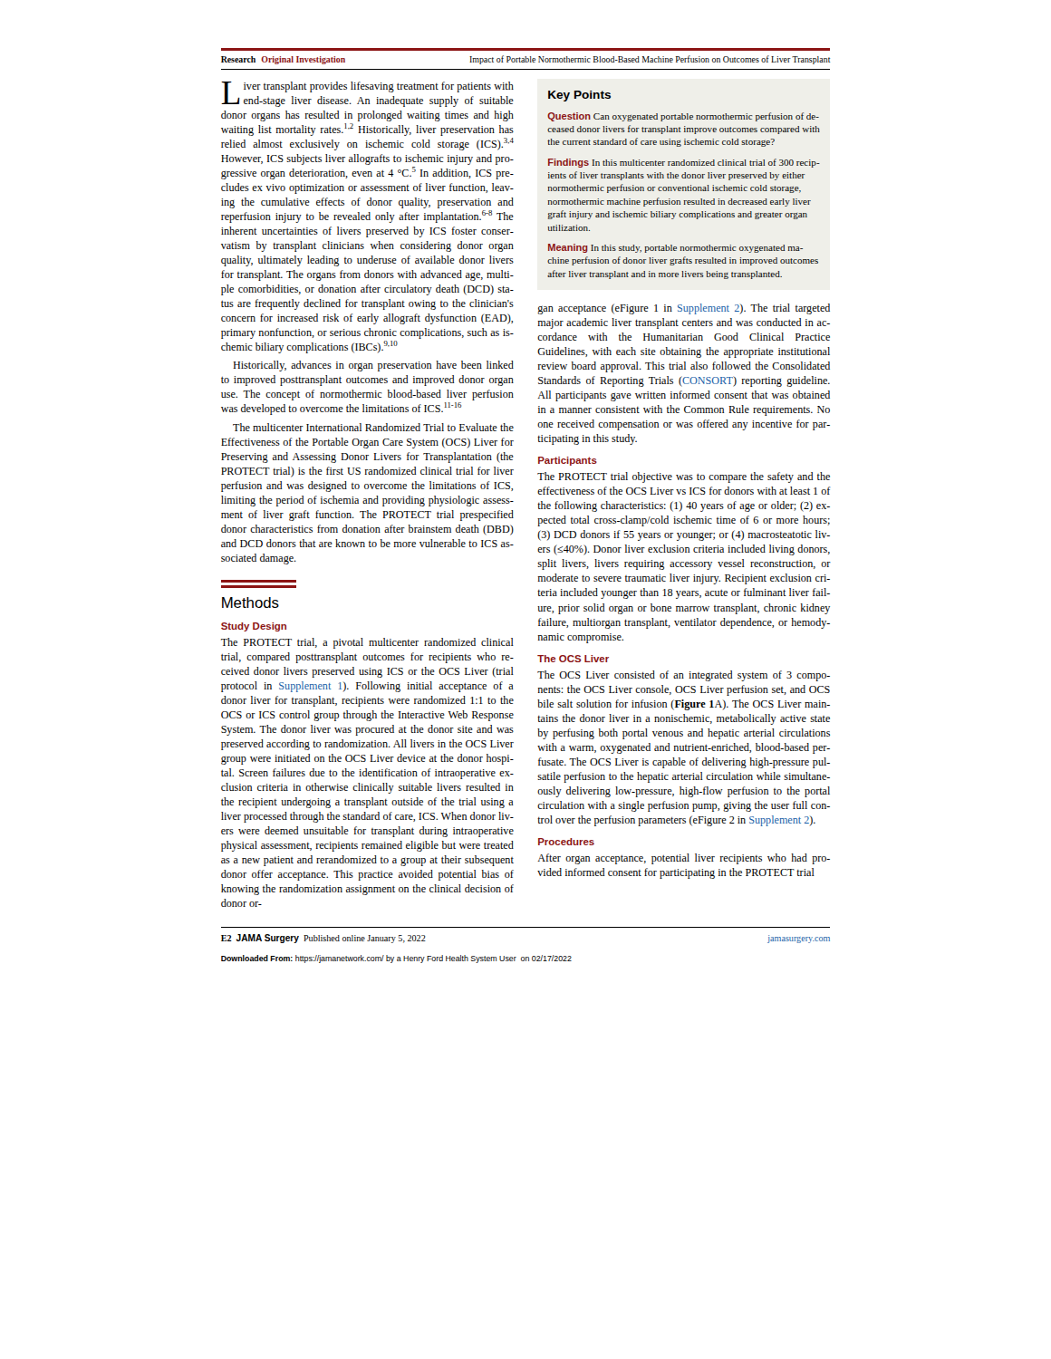Research Original Investigation
Impact of Portable Normothermic Blood-Based Machine Perfusion on Outcomes of Liver Transplant
Liver transplant provides lifesaving treatment for patients with end-stage liver disease. An inadequate supply of suitable donor organs has resulted in prolonged waiting times and high waiting list mortality rates.1,2 Historically, liver preservation has relied almost exclusively on ischemic cold storage (ICS).3,4 However, ICS subjects liver allografts to ischemic injury and progressive organ deterioration, even at 4 °C.5 In addition, ICS precludes ex vivo optimization or assessment of liver function, leaving the cumulative effects of donor quality, preservation and reperfusion injury to be revealed only after implantation.6-8 The inherent uncertainties of livers preserved by ICS foster conservatism by transplant clinicians when considering donor organ quality, ultimately leading to underuse of available donor livers for transplant. The organs from donors with advanced age, multiple comorbidities, or donation after circulatory death (DCD) status are frequently declined for transplant owing to the clinician's concern for increased risk of early allograft dysfunction (EAD), primary nonfunction, or serious chronic complications, such as ischemic biliary complications (IBCs).9,10
Historically, advances in organ preservation have been linked to improved posttransplant outcomes and improved donor organ use. The concept of normothermic blood-based liver perfusion was developed to overcome the limitations of ICS.11-16
The multicenter International Randomized Trial to Evaluate the Effectiveness of the Portable Organ Care System (OCS) Liver for Preserving and Assessing Donor Livers for Transplantation (the PROTECT trial) is the first US randomized clinical trial for liver perfusion and was designed to overcome the limitations of ICS, limiting the period of ischemia and providing physiologic assessment of liver graft function. The PROTECT trial prespecified donor characteristics from donation after brainstem death (DBD) and DCD donors that are known to be more vulnerable to ICS associated damage.
Methods
Study Design
The PROTECT trial, a pivotal multicenter randomized clinical trial, compared posttransplant outcomes for recipients who received donor livers preserved using ICS or the OCS Liver (trial protocol in Supplement 1). Following initial acceptance of a donor liver for transplant, recipients were randomized 1:1 to the OCS or ICS control group through the Interactive Web Response System. The donor liver was procured at the donor site and was preserved according to randomization. All livers in the OCS Liver group were initiated on the OCS Liver device at the donor hospital. Screen failures due to the identification of intraoperative exclusion criteria in otherwise clinically suitable livers resulted in the recipient undergoing a transplant outside of the trial using a liver processed through the standard of care, ICS. When donor livers were deemed unsuitable for transplant during intraoperative physical assessment, recipients remained eligible but were treated as a new patient and rerandomized to a group at their subsequent donor offer acceptance. This practice avoided potential bias of knowing the randomization assignment on the clinical decision of donor or-
Key Points
Question Can oxygenated portable normothermic perfusion of deceased donor livers for transplant improve outcomes compared with the current standard of care using ischemic cold storage?
Findings In this multicenter randomized clinical trial of 300 recipients of liver transplants with the donor liver preserved by either normothermic perfusion or conventional ischemic cold storage, normothermic machine perfusion resulted in decreased early liver graft injury and ischemic biliary complications and greater organ utilization.
Meaning In this study, portable normothermic oxygenated machine perfusion of donor liver grafts resulted in improved outcomes after liver transplant and in more livers being transplanted.
gan acceptance (eFigure 1 in Supplement 2). The trial targeted major academic liver transplant centers and was conducted in accordance with the Humanitarian Good Clinical Practice Guidelines, with each site obtaining the appropriate institutional review board approval. This trial also followed the Consolidated Standards of Reporting Trials (CONSORT) reporting guideline. All participants gave written informed consent that was obtained in a manner consistent with the Common Rule requirements. No one received compensation or was offered any incentive for participating in this study.
Participants
The PROTECT trial objective was to compare the safety and the effectiveness of the OCS Liver vs ICS for donors with at least 1 of the following characteristics: (1) 40 years of age or older; (2) expected total cross-clamp/cold ischemic time of 6 or more hours; (3) DCD donors if 55 years or younger; or (4) macrosteatotic livers (≤40%). Donor liver exclusion criteria included living donors, split livers, livers requiring accessory vessel reconstruction, or moderate to severe traumatic liver injury. Recipient exclusion criteria included younger than 18 years, acute or fulminant liver failure, prior solid organ or bone marrow transplant, chronic kidney failure, multiorgan transplant, ventilator dependence, or hemodynamic compromise.
The OCS Liver
The OCS Liver consisted of an integrated system of 3 components: the OCS Liver console, OCS Liver perfusion set, and OCS bile salt solution for infusion (Figure 1 A). The OCS Liver maintains the donor liver in a nonischemic, metabolically active state by perfusing both portal venous and hepatic arterial circulations with a warm, oxygenated and nutrient-enriched, blood-based perfusate. The OCS Liver is capable of delivering high-pressure pulsatile perfusion to the hepatic arterial circulation while simultaneously delivering low-pressure, high-flow perfusion to the portal circulation with a single perfusion pump, giving the user full control over the perfusion parameters (eFigure 2 in Supplement 2).
Procedures
After organ acceptance, potential liver recipients who had provided informed consent for participating in the PROTECT trial
E2 JAMA Surgery Published online January 5, 2022
jamasurgery.com
Downloaded From: https://jamanetwork.com/ by a Henry Ford Health System User on 02/17/2022